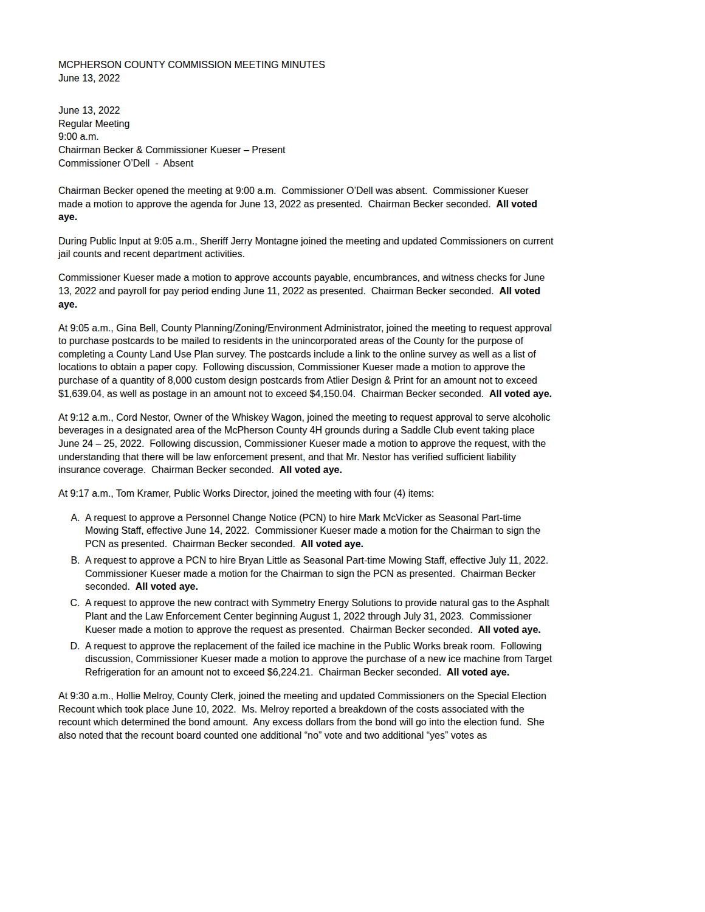MCPHERSON COUNTY COMMISSION MEETING MINUTES
June 13, 2022
June 13, 2022
Regular Meeting
9:00 a.m.
Chairman Becker & Commissioner Kueser – Present
Commissioner O’Dell - Absent
Chairman Becker opened the meeting at 9:00 a.m. Commissioner O’Dell was absent. Commissioner Kueser made a motion to approve the agenda for June 13, 2022 as presented. Chairman Becker seconded. All voted aye.
During Public Input at 9:05 a.m., Sheriff Jerry Montagne joined the meeting and updated Commissioners on current jail counts and recent department activities.
Commissioner Kueser made a motion to approve accounts payable, encumbrances, and witness checks for June 13, 2022 and payroll for pay period ending June 11, 2022 as presented. Chairman Becker seconded. All voted aye.
At 9:05 a.m., Gina Bell, County Planning/Zoning/Environment Administrator, joined the meeting to request approval to purchase postcards to be mailed to residents in the unincorporated areas of the County for the purpose of completing a County Land Use Plan survey. The postcards include a link to the online survey as well as a list of locations to obtain a paper copy. Following discussion, Commissioner Kueser made a motion to approve the purchase of a quantity of 8,000 custom design postcards from Atlier Design & Print for an amount not to exceed $1,639.04, as well as postage in an amount not to exceed $4,150.04. Chairman Becker seconded. All voted aye.
At 9:12 a.m., Cord Nestor, Owner of the Whiskey Wagon, joined the meeting to request approval to serve alcoholic beverages in a designated area of the McPherson County 4H grounds during a Saddle Club event taking place June 24 – 25, 2022. Following discussion, Commissioner Kueser made a motion to approve the request, with the understanding that there will be law enforcement present, and that Mr. Nestor has verified sufficient liability insurance coverage. Chairman Becker seconded. All voted aye.
At 9:17 a.m., Tom Kramer, Public Works Director, joined the meeting with four (4) items:
A request to approve a Personnel Change Notice (PCN) to hire Mark McVicker as Seasonal Part-time Mowing Staff, effective June 14, 2022. Commissioner Kueser made a motion for the Chairman to sign the PCN as presented. Chairman Becker seconded. All voted aye.
A request to approve a PCN to hire Bryan Little as Seasonal Part-time Mowing Staff, effective July 11, 2022. Commissioner Kueser made a motion for the Chairman to sign the PCN as presented. Chairman Becker seconded. All voted aye.
A request to approve the new contract with Symmetry Energy Solutions to provide natural gas to the Asphalt Plant and the Law Enforcement Center beginning August 1, 2022 through July 31, 2023. Commissioner Kueser made a motion to approve the request as presented. Chairman Becker seconded. All voted aye.
A request to approve the replacement of the failed ice machine in the Public Works break room. Following discussion, Commissioner Kueser made a motion to approve the purchase of a new ice machine from Target Refrigeration for an amount not to exceed $6,224.21. Chairman Becker seconded. All voted aye.
At 9:30 a.m., Hollie Melroy, County Clerk, joined the meeting and updated Commissioners on the Special Election Recount which took place June 10, 2022. Ms. Melroy reported a breakdown of the costs associated with the recount which determined the bond amount. Any excess dollars from the bond will go into the election fund. She also noted that the recount board counted one additional “no” vote and two additional “yes” votes as